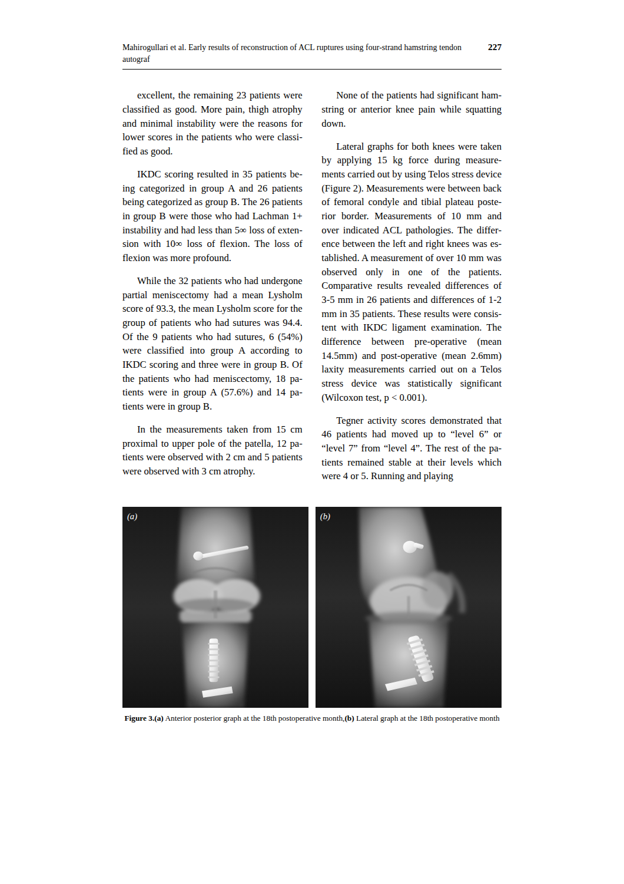Mahirogullari et al. Early results of reconstruction of ACL ruptures using four-strand hamstring tendon autograf
227
excellent, the remaining 23 patients were classified as good. More pain, thigh atrophy and minimal instability were the reasons for lower scores in the patients who were classified as good.
IKDC scoring resulted in 35 patients being categorized in group A and 26 patients being categorized as group B. The 26 patients in group B were those who had Lachman 1+ instability and had less than 5∞ loss of extension with 10∞ loss of flexion. The loss of flexion was more profound.
While the 32 patients who had undergone partial meniscectomy had a mean Lysholm score of 93.3, the mean Lysholm score for the group of patients who had sutures was 94.4. Of the 9 patients who had sutures, 6 (54%) were classified into group A according to IKDC scoring and three were in group B. Of the patients who had meniscectomy, 18 patients were in group A (57.6%) and 14 patients were in group B.
In the measurements taken from 15 cm proximal to upper pole of the patella, 12 patients were observed with 2 cm and 5 patients were observed with 3 cm atrophy.
None of the patients had significant hamstring or anterior knee pain while squatting down.
Lateral graphs for both knees were taken by applying 15 kg force during measurements carried out by using Telos stress device (Figure 2). Measurements were between back of femoral condyle and tibial plateau posterior border. Measurements of 10 mm and over indicated ACL pathologies. The difference between the left and right knees was established. A measurement of over 10 mm was observed only in one of the patients. Comparative results revealed differences of 3-5 mm in 26 patients and differences of 1-2 mm in 35 patients. These results were consistent with IKDC ligament examination. The difference between pre-operative (mean 14.5mm) and post-operative (mean 2.6mm) laxity measurements carried out on a Telos stress device was statistically significant (Wilcoxon test, p < 0.001).
Tegner activity scores demonstrated that 46 patients had moved up to “level 6” or “level 7” from “level 4”. The rest of the patients remained stable at their levels which were 4 or 5. Running and playing
(a)
(b)
Figure 3.(a) Anterior posterior graph at the 18th postoperative month,(b) Lateral graph at the 18th postoperative month